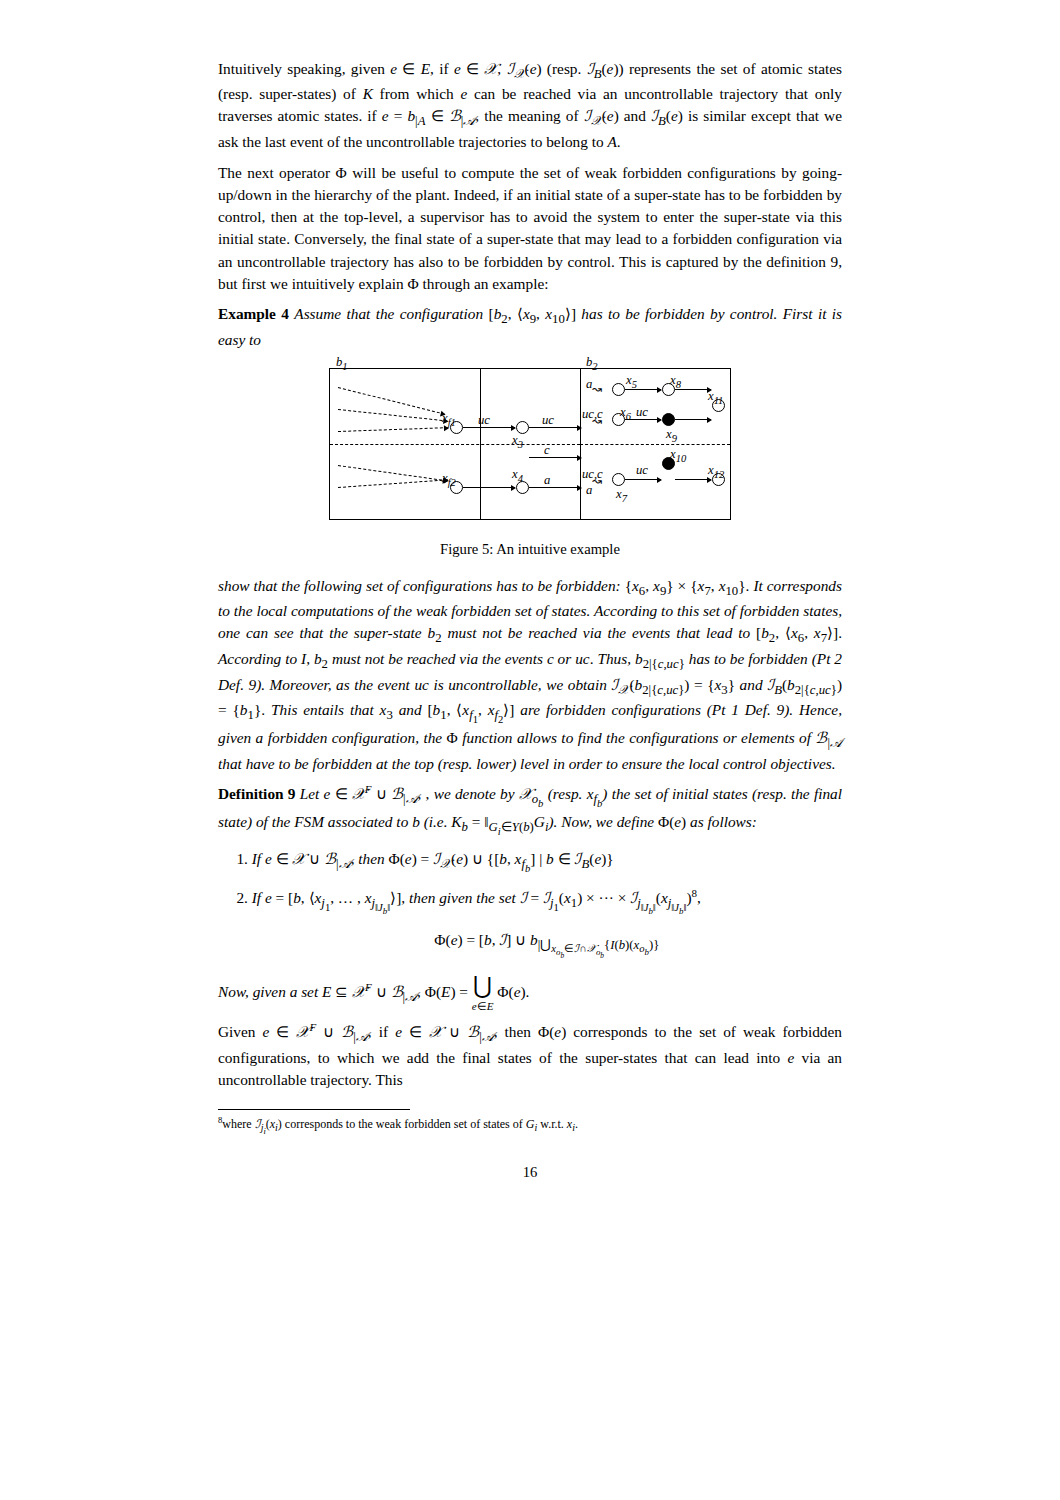Intuitively speaking, given e ∈ E, if e ∈ 𝒳, ℐ𝒳(e) (resp. ℐB(e)) represents the set of atomic states (resp. super-states) of K from which e can be reached via an uncontrollable trajectory that only traverses atomic states. if e = b|A ∈ ℬ|𝒜, the meaning of ℐ𝒳(e) and ℐB(e) is similar except that we ask the last event of the uncontrollable trajectories to belong to A.
The next operator Φ will be useful to compute the set of weak forbidden configurations by going-up/down in the hierarchy of the plant. Indeed, if an initial state of a super-state has to be forbidden by control, then at the top-level, a supervisor has to avoid the system to enter the super-state via this initial state. Conversely, the final state of a super-state that may lead to a forbidden configuration via an uncontrollable trajectory has also to be forbidden by control. This is captured by the definition 9, but first we intuitively explain Φ through an example:
Example 4 Assume that the configuration [b2, ⟨x9, x10⟩] has to be forbidden by control. First it is easy to
b1
b2
xf1
xf2
uc
x3
uc
x4
a
c
a
↝
x5
x8
uc,c
↝
x6
uc
x9
x11
uc,c
↝
a
x7
uc
x10
x12
Figure 5: An intuitive example
show that the following set of configurations has to be forbidden: {x6, x9} × {x7, x10}. It corresponds to the local computations of the weak forbidden set of states. According to this set of forbidden states, one can see that the super-state b2 must not be reached via the events that lead to [b2, ⟨x6, x7⟩]. According to I, b2 must not be reached via the events c or uc. Thus, b2|{c,uc} has to be forbidden (Pt 2 Def. 9). Moreover, as the event uc is uncontrollable, we obtain ℐ𝒳(b2|{c,uc}) = {x3} and ℐB(b2|{c,uc}) = {b1}. This entails that x3 and [b1, ⟨xf1, xf2⟩] are forbidden configurations (Pt 1 Def. 9). Hence, given a forbidden configuration, the Φ function allows to find the configurations or elements of ℬ|𝒜 that have to be forbidden at the top (resp. lower) level in order to ensure the local control objectives.
Definition 9 Let e ∈ 𝒳F ∪ ℬ|𝒜, , we denote by 𝒳ob (resp. xfb) the set of initial states (resp. the final state) of the FSM associated to b (i.e. Kb = ‖Gi∈Y(b)Gi). Now, we define Φ(e) as follows:
If e ∈ 𝒳 ∪ ℬ|𝒜, then Φ(e) = ℐ𝒳(e) ∪ {[b, xfb] | b ∈ ℐB(e)}
If e = [b, ⟨xj1, … , xj‖Jb‖⟩], then given the set ℐ = ℐj1(x1) × ··· × ℐj‖Jb‖(xj‖Jb‖)8,
Φ(e) = [b, ℐ] ∪ b|⋃xob∈ℐ∩𝒳ob{I(b)(xob)}
Now, given a set E ⊆ 𝒳F ∪ ℬ|𝒜, Φ(E) = ⋃
e∈E Φ(e).
Given e ∈ 𝒳F ∪ ℬ|𝒜, if e ∈ 𝒳 ∪ ℬ|𝒜, then Φ(e) corresponds to the set of weak forbidden configurations, to which we add the final states of the super-states that can lead into e via an uncontrollable trajectory. This
8where ℐji(xi) corresponds to the weak forbidden set of states of Gi w.r.t. xi.
16